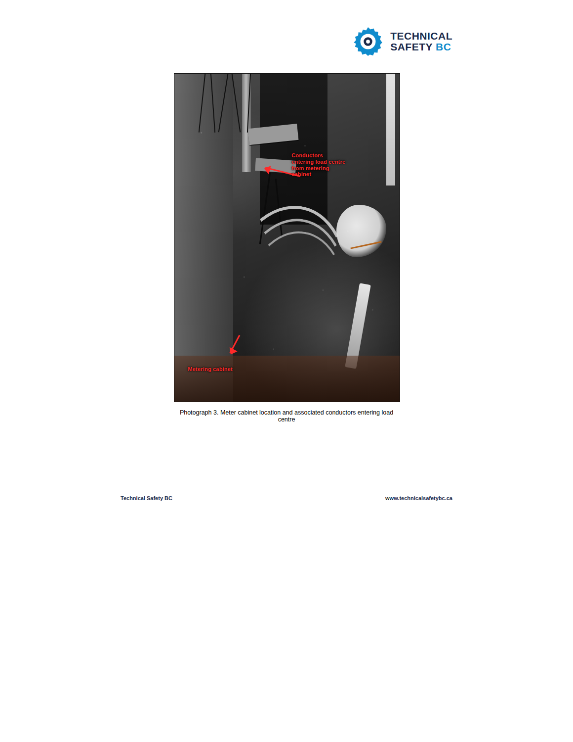TECHNICAL SAFETY BC
Conductors
entering load centre
from metering
cabinet
Metering cabinet
Photograph 3. Meter cabinet location and associated conductors entering load centre
Technical Safety BC www.technicalsafetybc.ca